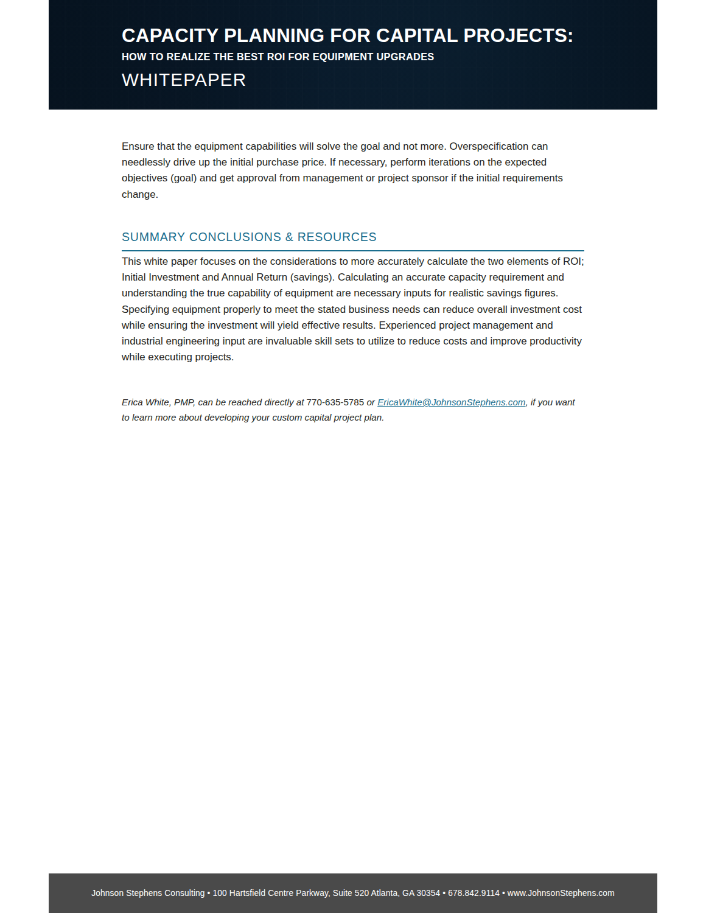Capacity Planning for Capital Projects:
How to Realize the Best ROI for Equipment Upgrades
Whitepaper
Ensure that the equipment capabilities will solve the goal and not more. Overspecification can needlessly drive up the initial purchase price. If necessary, perform iterations on the expected objectives (goal) and get approval from management or project sponsor if the initial requirements change.
Summary Conclusions & Resources
This white paper focuses on the considerations to more accurately calculate the two elements of ROI; Initial Investment and Annual Return (savings). Calculating an accurate capacity requirement and understanding the true capability of equipment are necessary inputs for realistic savings figures. Specifying equipment properly to meet the stated business needs can reduce overall investment cost while ensuring the investment will yield effective results. Experienced project management and industrial engineering input are invaluable skill sets to utilize to reduce costs and improve productivity while executing projects.
Erica White, PMP, can be reached directly at 770-635-5785 or EricaWhite@JohnsonStephens.com, if you want to learn more about developing your custom capital project plan.
Johnson Stephens Consulting • 100 Hartsfield Centre Parkway, Suite 520 Atlanta, GA 30354 • 678.842.9114 • www.JohnsonStephens.com